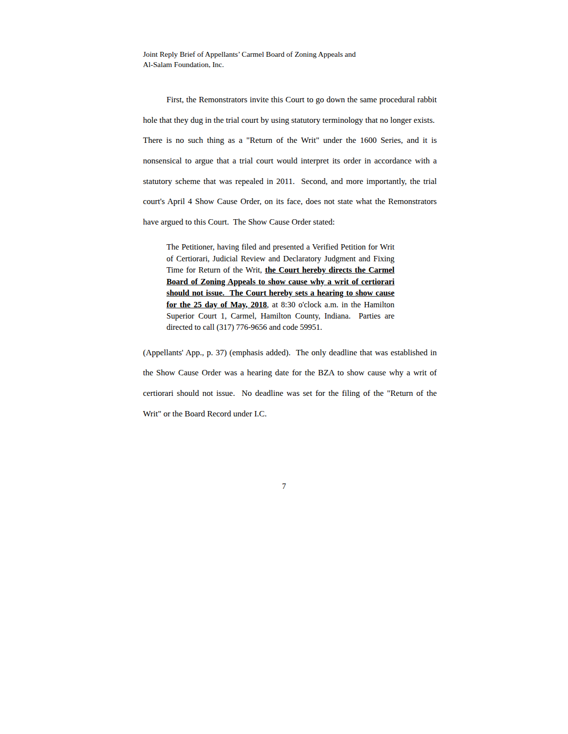Joint Reply Brief of Appellants’ Carmel Board of Zoning Appeals and
Al-Salam Foundation, Inc.
First, the Remonstrators invite this Court to go down the same procedural rabbit hole that they dug in the trial court by using statutory terminology that no longer exists. There is no such thing as a "Return of the Writ" under the 1600 Series, and it is nonsensical to argue that a trial court would interpret its order in accordance with a statutory scheme that was repealed in 2011. Second, and more importantly, the trial court's April 4 Show Cause Order, on its face, does not state what the Remonstrators have argued to this Court. The Show Cause Order stated:
The Petitioner, having filed and presented a Verified Petition for Writ of Certiorari, Judicial Review and Declaratory Judgment and Fixing Time for Return of the Writ, the Court hereby directs the Carmel Board of Zoning Appeals to show cause why a writ of certiorari should not issue. The Court hereby sets a hearing to show cause for the 25 day of May, 2018, at 8:30 o'clock a.m. in the Hamilton Superior Court 1, Carmel, Hamilton County, Indiana. Parties are directed to call (317) 776-9656 and code 59951.
(Appellants' App., p. 37) (emphasis added). The only deadline that was established in the Show Cause Order was a hearing date for the BZA to show cause why a writ of certiorari should not issue. No deadline was set for the filing of the "Return of the Writ" or the Board Record under I.C.
7